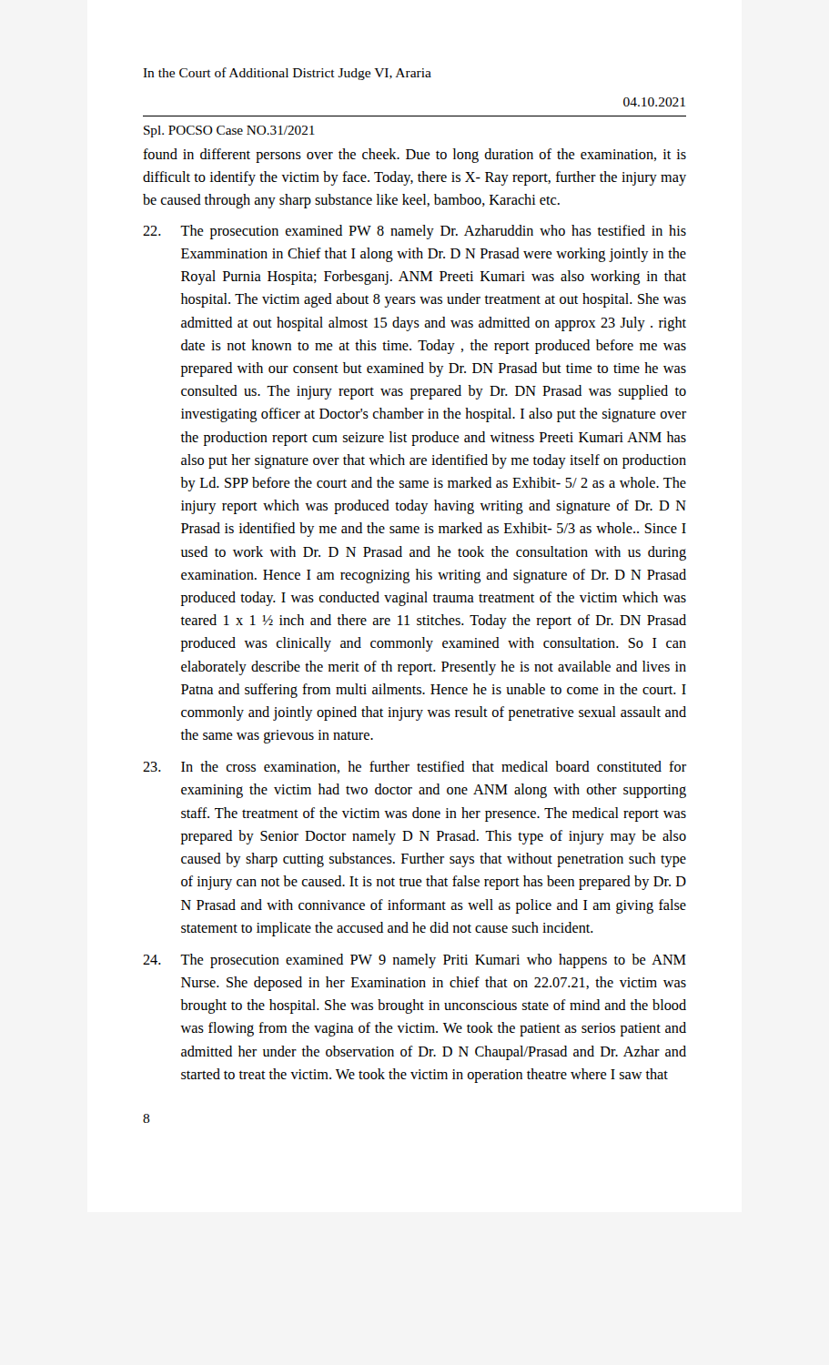In the Court of Additional District Judge VI, Araria
04.10.2021
Spl. POCSO Case NO.31/2021
found in different persons over the cheek. Due to long duration of the examination, it is difficult to identify the victim by face. Today, there is X- Ray report, further the injury may be caused through any sharp substance like keel, bamboo, Karachi etc.
The prosecution examined PW 8 namely Dr. Azharuddin who has testified in his Exammination in Chief that I along with Dr. D N Prasad were working jointly in the Royal Purnia Hospita; Forbesganj. ANM Preeti Kumari was also working in that hospital. The victim aged about 8 years was under treatment at out hospital. She was admitted at out hospital almost 15 days and was admitted on approx 23 July . right date is not known to me at this time. Today , the report produced before me was prepared with our consent but examined by Dr. DN Prasad but time to time he was consulted us. The injury report was prepared by Dr. DN Prasad was supplied to investigating officer at Doctor's chamber in the hospital. I also put the signature over the production report cum seizure list produce and witness Preeti Kumari ANM has also put her signature over that which are identified by me today itself on production by Ld. SPP before the court and the same is marked as Exhibit- 5/ 2 as a whole. The injury report which was produced today having writing and signature of Dr. D N Prasad is identified by me and the same is marked as Exhibit- 5/3 as whole.. Since I used to work with Dr. D N Prasad and he took the consultation with us during examination. Hence I am recognizing his writing and signature of Dr. D N Prasad produced today. I was conducted vaginal trauma treatment of the victim which was teared 1 x 1 ½ inch and there are 11 stitches. Today the report of Dr. DN Prasad produced was clinically and commonly examined with consultation. So I can elaborately describe the merit of th report. Presently he is not available and lives in Patna and suffering from multi ailments. Hence he is unable to come in the court. I commonly and jointly opined that injury was result of penetrative sexual assault and the same was grievous in nature.
In the cross examination, he further testified that medical board constituted for examining the victim had two doctor and one ANM along with other supporting staff. The treatment of the victim was done in her presence. The medical report was prepared by Senior Doctor namely D N Prasad. This type of injury may be also caused by sharp cutting substances. Further says that without penetration such type of injury can not be caused. It is not true that false report has been prepared by Dr. D N Prasad and with connivance of informant as well as police and I am giving false statement to implicate the accused and he did not cause such incident.
The prosecution examined PW 9 namely Priti Kumari who happens to be ANM Nurse. She deposed in her Examination in chief that on 22.07.21, the victim was brought to the hospital. She was brought in unconscious state of mind and the blood was flowing from the vagina of the victim. We took the patient as serios patient and admitted her under the observation of Dr. D N Chaupal/Prasad and Dr. Azhar and started to treat the victim. We took the victim in operation theatre where I saw that
8